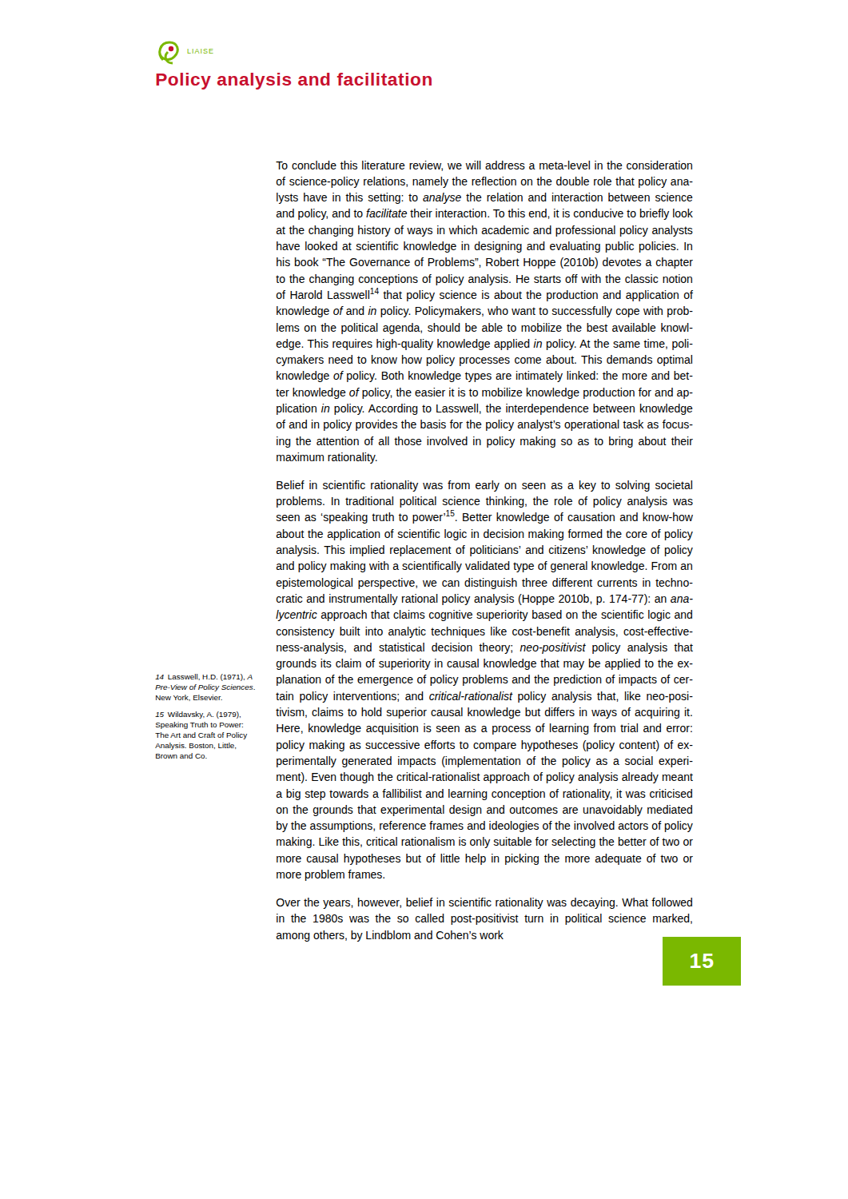LIAISE
Policy analysis and facilitation
14 Lasswell, H.D. (1971), A Pre-View of Policy Sciences. New York, Elsevier.
15 Wildavsky, A. (1979), Speaking Truth to Power: The Art and Craft of Policy Analysis. Boston, Little, Brown and Co.
To conclude this literature review, we will address a meta-level in the consideration of science-policy relations, namely the reflection on the double role that policy analysts have in this setting: to analyse the relation and interaction between science and policy, and to facilitate their interaction. To this end, it is conducive to briefly look at the changing history of ways in which academic and professional policy analysts have looked at scientific knowledge in designing and evaluating public policies. In his book “The Governance of Problems”, Robert Hoppe (2010b) devotes a chapter to the changing conceptions of policy analysis. He starts off with the classic notion of Harold Lasswell14 that policy science is about the production and application of knowledge of and in policy. Policymakers, who want to successfully cope with problems on the political agenda, should be able to mobilize the best available knowledge. This requires high-quality knowledge applied in policy. At the same time, policymakers need to know how policy processes come about. This demands optimal knowledge of policy. Both knowledge types are intimately linked: the more and better knowledge of policy, the easier it is to mobilize knowledge production for and application in policy. According to Lasswell, the interdependence between knowledge of and in policy provides the basis for the policy analyst’s operational task as focusing the attention of all those involved in policy making so as to bring about their maximum rationality.
Belief in scientific rationality was from early on seen as a key to solving societal problems. In traditional political science thinking, the role of policy analysis was seen as ‘speaking truth to power’15. Better knowledge of causation and know-how about the application of scientific logic in decision making formed the core of policy analysis. This implied replacement of politicians’ and citizens’ knowledge of policy and policy making with a scientifically validated type of general knowledge. From an epistemological perspective, we can distinguish three different currents in technocratic and instrumentally rational policy analysis (Hoppe 2010b, p. 174-77): an analycentric approach that claims cognitive superiority based on the scientific logic and consistency built into analytic techniques like cost-benefit analysis, cost-effectiveness-analysis, and statistical decision theory; neo-positivist policy analysis that grounds its claim of superiority in causal knowledge that may be applied to the explanation of the emergence of policy problems and the prediction of impacts of certain policy interventions; and critical-rationalist policy analysis that, like neo-positivism, claims to hold superior causal knowledge but differs in ways of acquiring it. Here, knowledge acquisition is seen as a process of learning from trial and error: policy making as successive efforts to compare hypotheses (policy content) of experimentally generated impacts (implementation of the policy as a social experiment). Even though the critical-rationalist approach of policy analysis already meant a big step towards a fallibilist and learning conception of rationality, it was criticised on the grounds that experimental design and outcomes are unavoidably mediated by the assumptions, reference frames and ideologies of the involved actors of policy making. Like this, critical rationalism is only suitable for selecting the better of two or more causal hypotheses but of little help in picking the more adequate of two or more problem frames.
Over the years, however, belief in scientific rationality was decaying. What followed in the 1980s was the so called post-positivist turn in political science marked, among others, by Lindblom and Cohen’s work
15